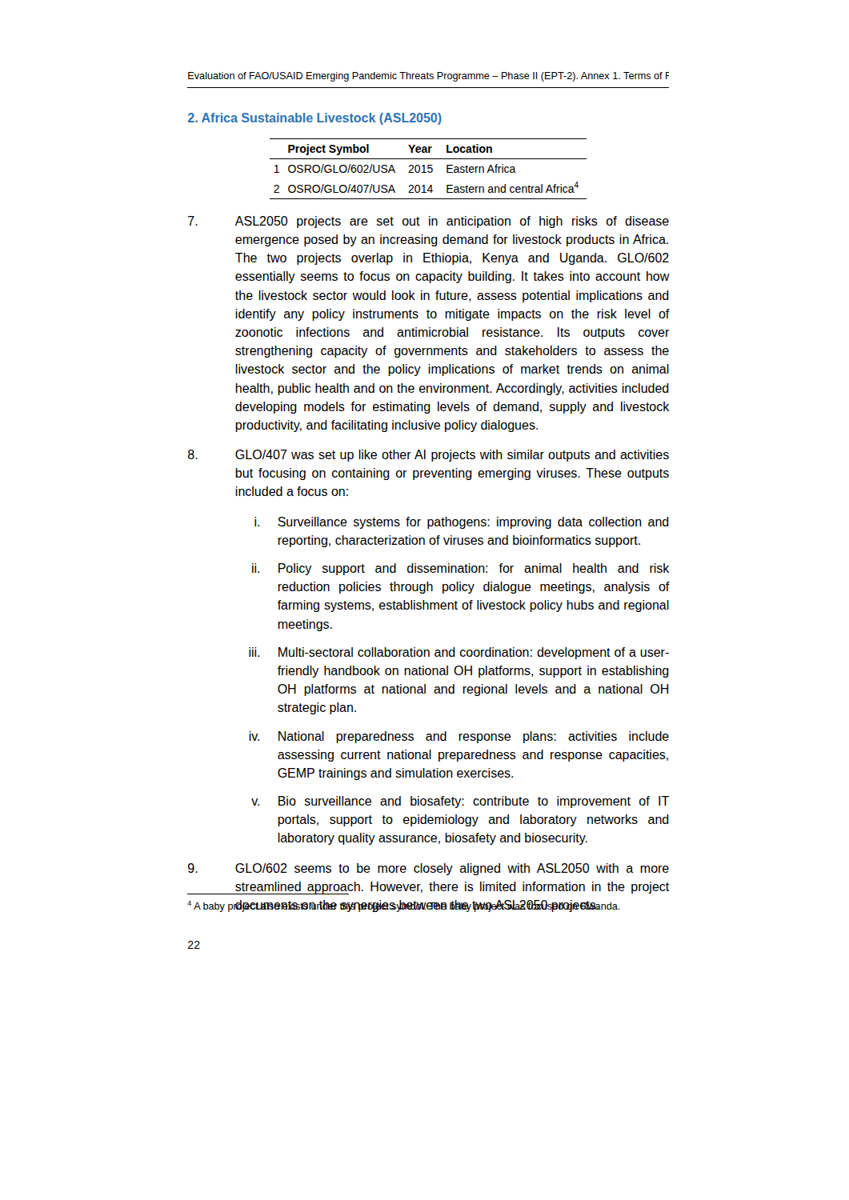Evaluation of FAO/USAID Emerging Pandemic Threats Programme – Phase II (EPT-2). Annex 1. Terms of Reference
2. Africa Sustainable Livestock (ASL2050)
| | Project Symbol | Year | Location |
| --- | --- | --- | --- |
| 1 | OSRO/GLO/602/USA | 2015 | Eastern Africa |
| 2 | OSRO/GLO/407/USA | 2014 | Eastern and central Africa 4 |
7.
ASL2050 projects are set out in anticipation of high risks of disease emergence posed by an increasing demand for livestock products in Africa. The two projects overlap in Ethiopia, Kenya and Uganda. GLO/602 essentially seems to focus on capacity building. It takes into account how the livestock sector would look in future, assess potential implications and identify any policy instruments to mitigate impacts on the risk level of zoonotic infections and antimicrobial resistance. Its outputs cover strengthening capacity of governments and stakeholders to assess the livestock sector and the policy implications of market trends on animal health, public health and on the environment. Accordingly, activities included developing models for estimating levels of demand, supply and livestock productivity, and facilitating inclusive policy dialogues.
8.
GLO/407 was set up like other AI projects with similar outputs and activities but focusing on containing or preventing emerging viruses. These outputs included a focus on:
Surveillance systems for pathogens: improving data collection and reporting, characterization of viruses and bioinformatics support.
Policy support and dissemination: for animal health and risk reduction policies through policy dialogue meetings, analysis of farming systems, establishment of livestock policy hubs and regional meetings.
Multi-sectoral collaboration and coordination: development of a user-friendly handbook on national OH platforms, support in establishing OH platforms at national and regional levels and a national OH strategic plan.
National preparedness and response plans: activities include assessing current national preparedness and response capacities, GEMP trainings and simulation exercises.
Bio surveillance and biosafety: contribute to improvement of IT portals, support to epidemiology and laboratory networks and laboratory quality assurance, biosafety and biosecurity.
9.
GLO/602 seems to be more closely aligned with ASL2050 with a more streamlined approach. However, there is limited information in the project documents on the synergies between the two ASL2050 projects.
4 A baby project also exists under this project symbol. The baby project was focused on Rwanda.
22